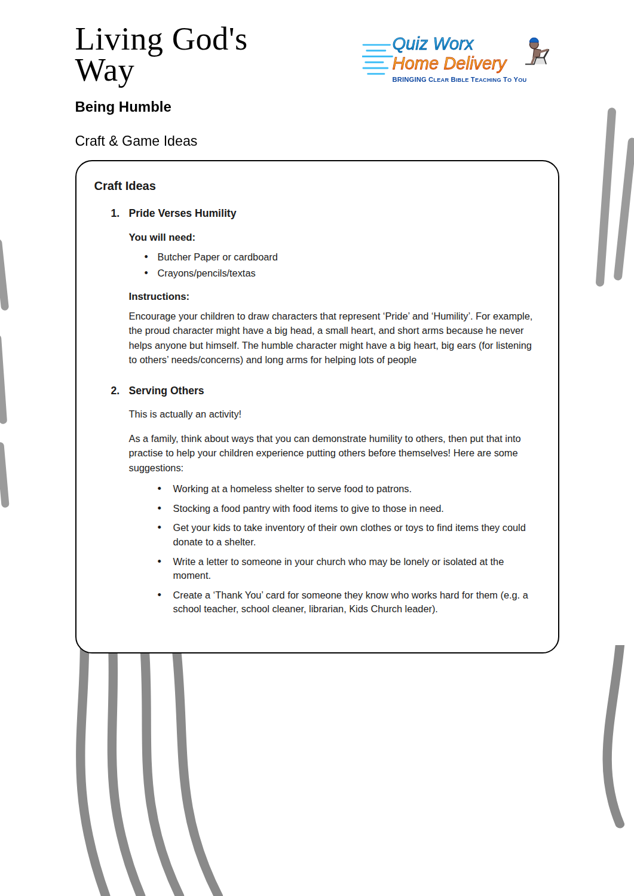Living God's Way
Being Humble
Quiz Worx Home Delivery BRINGING CLEAR BIBLE TEACHING TO YOU
Craft & Game Ideas
Craft Ideas
Pride Verses Humility
You will need:
Butcher Paper or cardboard
Crayons/pencils/textas
Instructions:
Encourage your children to draw characters that represent ‘Pride’ and ‘Humility’. For example, the proud character might have a big head, a small heart, and short arms because he never helps anyone but himself. The humble character might have a big heart, big ears (for listening to others’ needs/concerns) and long arms for helping lots of people
Serving Others
This is actually an activity!
As a family, think about ways that you can demonstrate humility to others, then put that into practise to help your children experience putting others before themselves! Here are some suggestions:
Working at a homeless shelter to serve food to patrons.
Stocking a food pantry with food items to give to those in need.
Get your kids to take inventory of their own clothes or toys to find items they could donate to a shelter.
Write a letter to someone in your church who may be lonely or isolated at the moment.
Create a ‘Thank You’ card for someone they know who works hard for them (e.g. a school teacher, school cleaner, librarian, Kids Church leader).